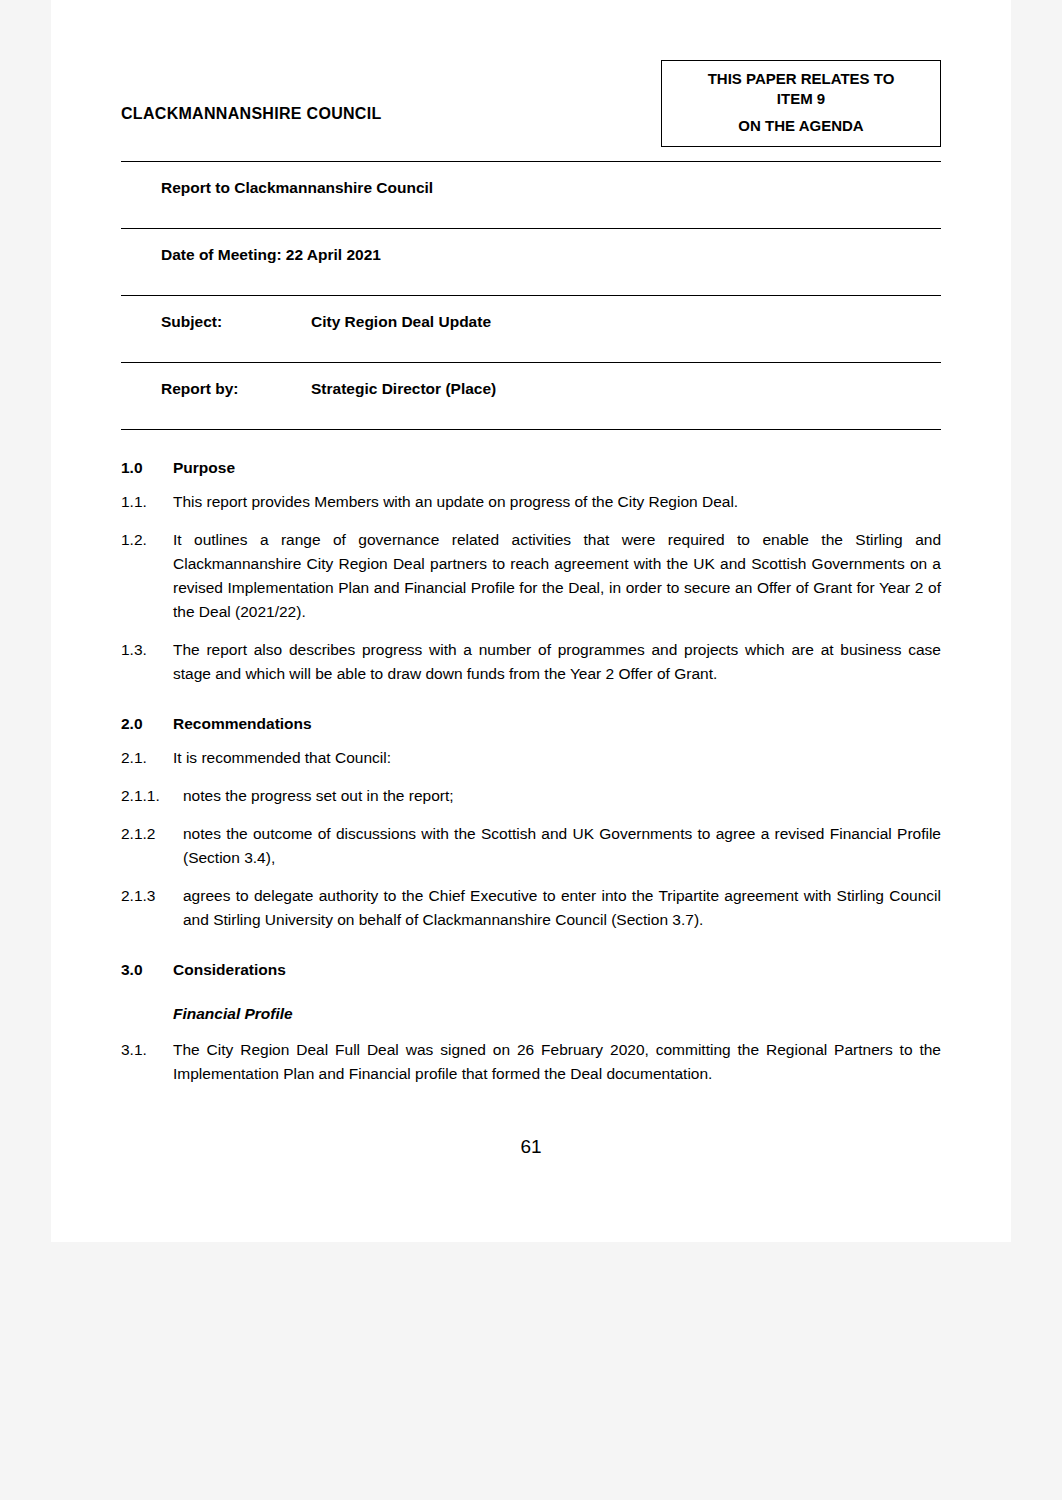CLACKMANNANSHIRE COUNCIL
THIS PAPER RELATES TO
ITEM 9
ON THE AGENDA
Report to Clackmannanshire Council
Date of Meeting: 22 April 2021
| Subject: | City Region Deal Update |
| Report by: | Strategic Director (Place) |
1.0 Purpose
1.1.
This report provides Members with an update on progress of the City Region Deal.
1.2.
It outlines a range of governance related activities that were required to enable the Stirling and Clackmannanshire City Region Deal partners to reach agreement with the UK and Scottish Governments on a revised Implementation Plan and Financial Profile for the Deal, in order to secure an Offer of Grant for Year 2 of the Deal (2021/22).
1.3.
The report also describes progress with a number of programmes and projects which are at business case stage and which will be able to draw down funds from the Year 2 Offer of Grant.
2.0 Recommendations
2.1.
It is recommended that Council:
2.1.1.
notes the progress set out in the report;
2.1.2
notes the outcome of discussions with the Scottish and UK Governments to agree a revised Financial Profile (Section 3.4),
2.1.3
agrees to delegate authority to the Chief Executive to enter into the Tripartite agreement with Stirling Council and Stirling University on behalf of Clackmannanshire Council (Section 3.7).
3.0 Considerations
Financial Profile
3.1.
The City Region Deal Full Deal was signed on 26 February 2020, committing the Regional Partners to the Implementation Plan and Financial profile that formed the Deal documentation.
61